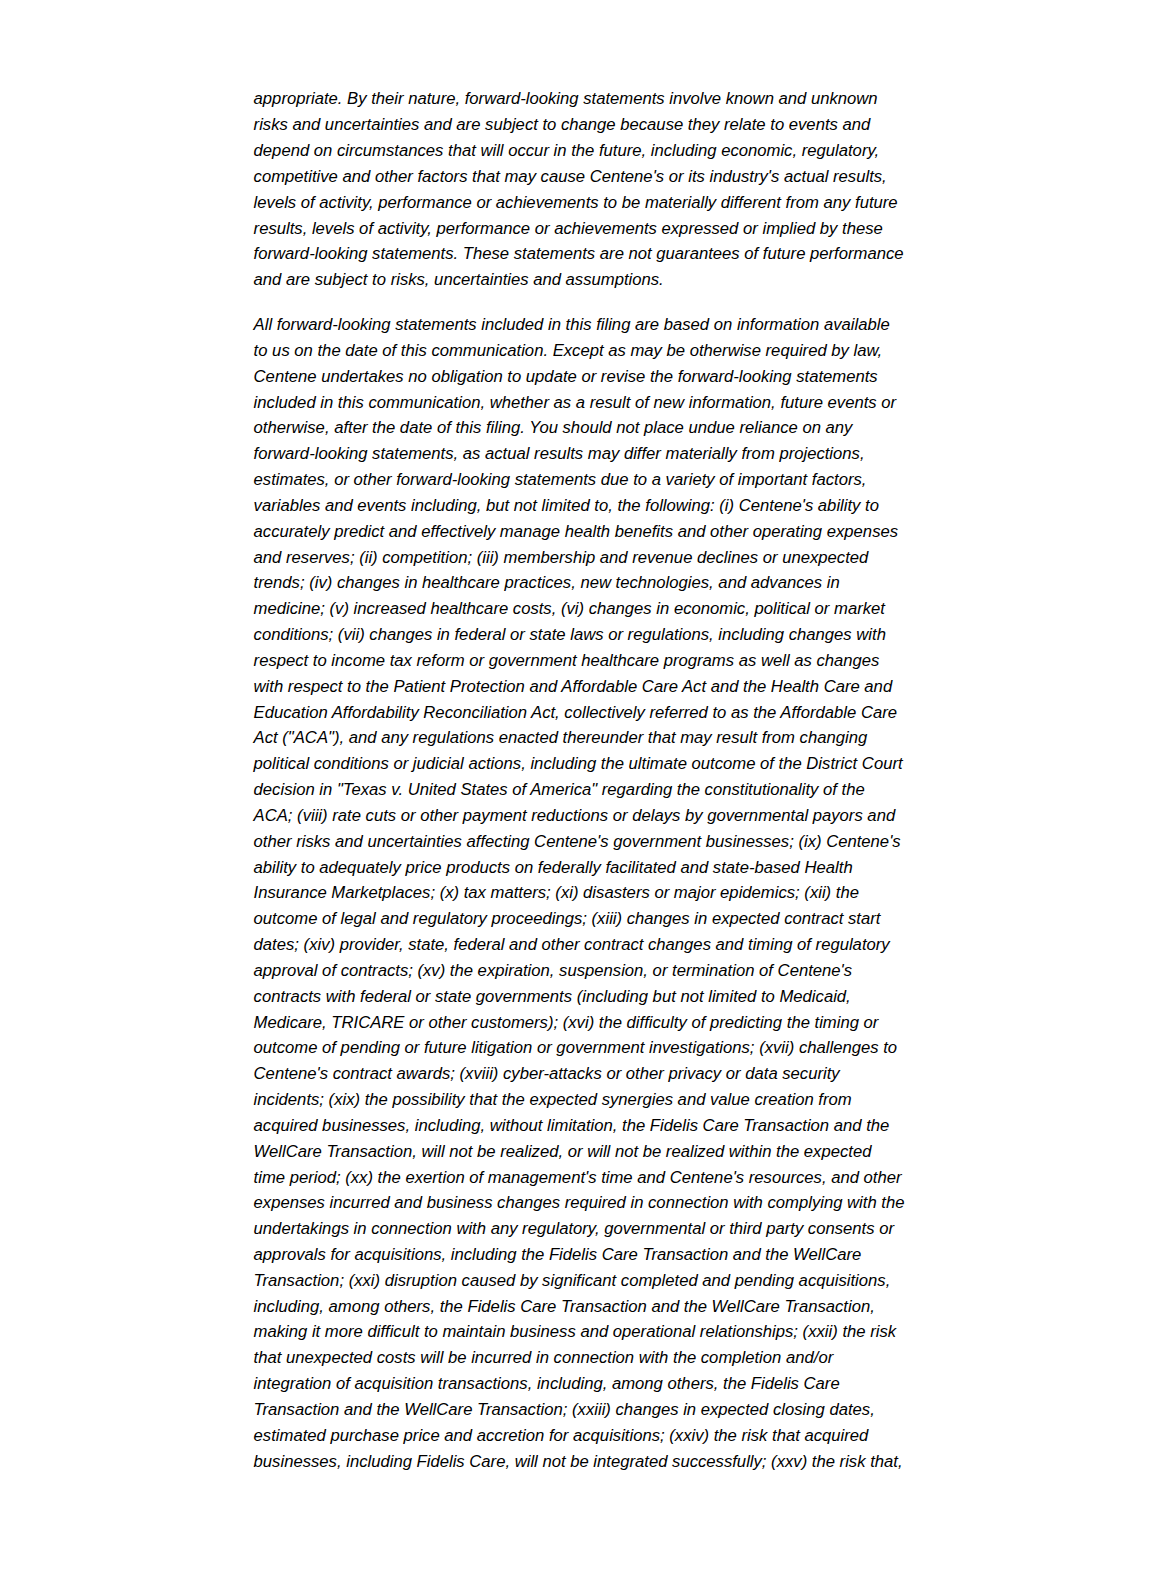appropriate. By their nature, forward-looking statements involve known and unknown risks and uncertainties and are subject to change because they relate to events and depend on circumstances that will occur in the future, including economic, regulatory, competitive and other factors that may cause Centene's or its industry's actual results, levels of activity, performance or achievements to be materially different from any future results, levels of activity, performance or achievements expressed or implied by these forward-looking statements. These statements are not guarantees of future performance and are subject to risks, uncertainties and assumptions.
All forward-looking statements included in this filing are based on information available to us on the date of this communication. Except as may be otherwise required by law, Centene undertakes no obligation to update or revise the forward-looking statements included in this communication, whether as a result of new information, future events or otherwise, after the date of this filing. You should not place undue reliance on any forward-looking statements, as actual results may differ materially from projections, estimates, or other forward-looking statements due to a variety of important factors, variables and events including, but not limited to, the following: (i) Centene's ability to accurately predict and effectively manage health benefits and other operating expenses and reserves; (ii) competition; (iii) membership and revenue declines or unexpected trends; (iv) changes in healthcare practices, new technologies, and advances in medicine; (v) increased healthcare costs, (vi) changes in economic, political or market conditions; (vii) changes in federal or state laws or regulations, including changes with respect to income tax reform or government healthcare programs as well as changes with respect to the Patient Protection and Affordable Care Act and the Health Care and Education Affordability Reconciliation Act, collectively referred to as the Affordable Care Act ("ACA"), and any regulations enacted thereunder that may result from changing political conditions or judicial actions, including the ultimate outcome of the District Court decision in "Texas v. United States of America" regarding the constitutionality of the ACA; (viii) rate cuts or other payment reductions or delays by governmental payors and other risks and uncertainties affecting Centene's government businesses; (ix) Centene's ability to adequately price products on federally facilitated and state-based Health Insurance Marketplaces; (x) tax matters; (xi) disasters or major epidemics; (xii) the outcome of legal and regulatory proceedings; (xiii) changes in expected contract start dates; (xiv) provider, state, federal and other contract changes and timing of regulatory approval of contracts; (xv) the expiration, suspension, or termination of Centene's contracts with federal or state governments (including but not limited to Medicaid, Medicare, TRICARE or other customers); (xvi) the difficulty of predicting the timing or outcome of pending or future litigation or government investigations; (xvii) challenges to Centene's contract awards; (xviii) cyber-attacks or other privacy or data security incidents; (xix) the possibility that the expected synergies and value creation from acquired businesses, including, without limitation, the Fidelis Care Transaction and the WellCare Transaction, will not be realized, or will not be realized within the expected time period; (xx) the exertion of management's time and Centene's resources, and other expenses incurred and business changes required in connection with complying with the undertakings in connection with any regulatory, governmental or third party consents or approvals for acquisitions, including the Fidelis Care Transaction and the WellCare Transaction; (xxi) disruption caused by significant completed and pending acquisitions, including, among others, the Fidelis Care Transaction and the WellCare Transaction, making it more difficult to maintain business and operational relationships; (xxii) the risk that unexpected costs will be incurred in connection with the completion and/or integration of acquisition transactions, including, among others, the Fidelis Care Transaction and the WellCare Transaction; (xxiii) changes in expected closing dates, estimated purchase price and accretion for acquisitions; (xxiv) the risk that acquired businesses, including Fidelis Care, will not be integrated successfully; (xxv) the risk that,